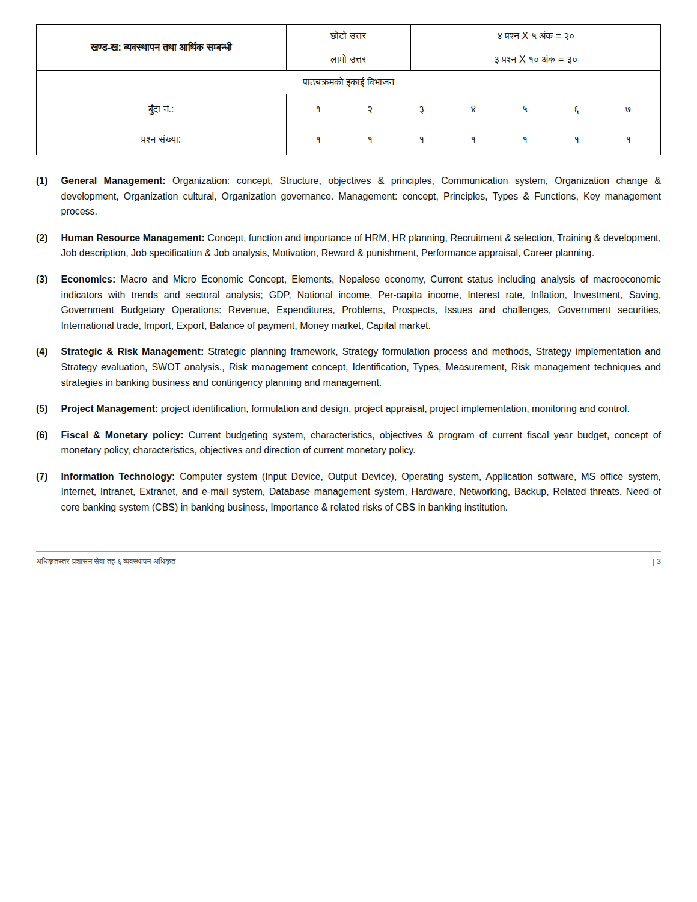| खण्ड-ख: व्यवस्थापन तथा आर्थिक सम्बन्धी | छोटो उत्तर | ४ प्रश्न X ५ अंक = २० |
| लामो उत्तर | ३ प्रश्न X १० अंक = ३० |
| पाठ्यक्रमको इकाई विभाजन |
| बुँदा नं.: | / १ / २ / ३ / ४ / ५ / ६ / ७ / |
| प्रश्न संख्या: | / १ / १ / १ / १ / १ / १ / १ / |
General Management: Organization: concept, Structure, objectives & principles, Communication system, Organization change & development, Organization cultural, Organization governance. Management: concept, Principles, Types & Functions, Key management process.
Human Resource Management: Concept, function and importance of HRM, HR planning, Recruitment & selection, Training & development, Job description, Job specification & Job analysis, Motivation, Reward & punishment, Performance appraisal, Career planning.
Economics: Macro and Micro Economic Concept, Elements, Nepalese economy, Current status including analysis of macroeconomic indicators with trends and sectoral analysis; GDP, National income, Per-capita income, Interest rate, Inflation, Investment, Saving, Government Budgetary Operations: Revenue, Expenditures, Problems, Prospects, Issues and challenges, Government securities, International trade, Import, Export, Balance of payment, Money market, Capital market.
Strategic & Risk Management: Strategic planning framework, Strategy formulation process and methods, Strategy implementation and Strategy evaluation, SWOT analysis., Risk management concept, Identification, Types, Measurement, Risk management techniques and strategies in banking business and contingency planning and management.
Project Management: project identification, formulation and design, project appraisal, project implementation, monitoring and control.
Fiscal & Monetary policy: Current budgeting system, characteristics, objectives & program of current fiscal year budget, concept of monetary policy, characteristics, objectives and direction of current monetary policy.
Information Technology: Computer system (Input Device, Output Device), Operating system, Application software, MS office system, Internet, Intranet, Extranet, and e-mail system, Database management system, Hardware, Networking, Backup, Related threats. Need of core banking system (CBS) in banking business, Importance & related risks of CBS in banking institution.
अधिकृतस्तर प्रशासन सेवा तह-६ व्यवस्थापन अधिकृत | 3